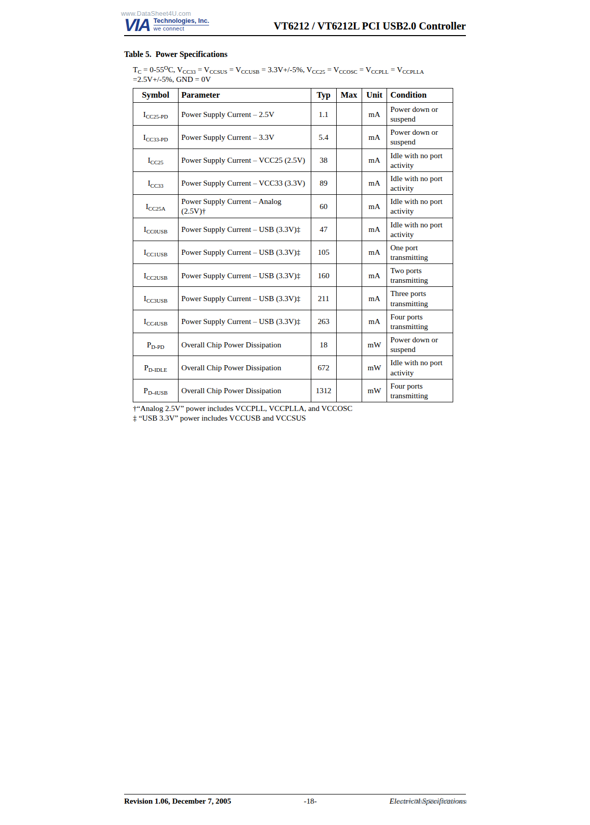www.DataSheet4U.com
VIA
Technologies, Inc.
we connect
VT6212 / VT6212L PCI USB2.0 Controller
Table 5. Power Specifications
TC = 0-55OC, VCC33 = VCCSUS = VCCUSB = 3.3V+/-5%, VCC25 = VCCOSC = VCCPLL = VCCPLLA =2.5V+/-5%, GND = 0V
| Symbol | Parameter | Typ | Max | Unit | Condition |
| --- | --- | --- | --- | --- | --- |
| I CC25-PD | Power Supply Current – 2.5V | 1.1 | | mA | Power down or suspend |
| I CC33-PD | Power Supply Current – 3.3V | 5.4 | | mA | Power down or suspend |
| I CC25 | Power Supply Current – VCC25 (2.5V) | 38 | | mA | Idle with no port activity |
| I CC33 | Power Supply Current – VCC33 (3.3V) | 89 | | mA | Idle with no port activity |
| I CC25A | Power Supply Current – Analog (2.5V)† | 60 | | mA | Idle with no port activity |
| I CC0USB | Power Supply Current – USB (3.3V)‡ | 47 | | mA | Idle with no port activity |
| I CC1USB | Power Supply Current – USB (3.3V)‡ | 105 | | mA | One port transmitting |
| I CC2USB | Power Supply Current – USB (3.3V)‡ | 160 | | mA | Two ports transmitting |
| I CC3USB | Power Supply Current – USB (3.3V)‡ | 211 | | mA | Three ports transmitting |
| I CC4USB | Power Supply Current – USB (3.3V)‡ | 263 | | mA | Four ports transmitting |
| P D-PD | Overall Chip Power Dissipation | 18 | | mW | Power down or suspend |
| P D-IDLE | Overall Chip Power Dissipation | 672 | | mW | Idle with no port activity |
| P D-4USB | Overall Chip Power Dissipation | 1312 | | mW | Four ports transmitting |
†“Analog 2.5V” power includes VCCPLL, VCCPLLA, and VCCOSC
‡ “USB 3.3V” power includes VCCUSB and VCCSUS
Revision 1.06, December 7, 2005 -18- Electrical Specificationswww.DataSheet4U.com